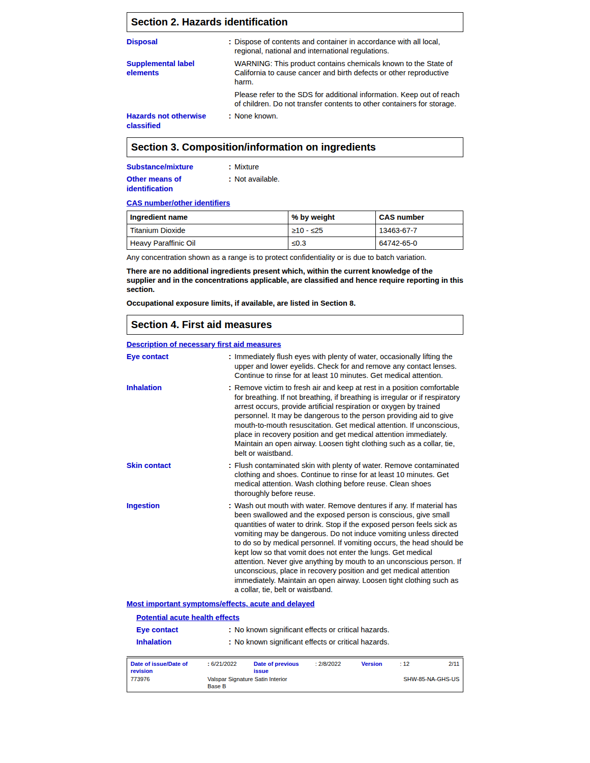Section 2. Hazards identification
Disposal
:
Dispose of contents and container in accordance with all local, regional, national and international regulations.
Supplemental label elements
WARNING: This product contains chemicals known to the State of California to cause cancer and birth defects or other reproductive harm.
Please refer to the SDS for additional information. Keep out of reach of children. Do not transfer contents to other containers for storage.
Hazards not otherwise classified
:
None known.
Section 3. Composition/information on ingredients
Substance/mixture
:
Mixture
Other means of identification
:
Not available.
CAS number/other identifiers
| Ingredient name | % by weight | CAS number |
| --- | --- | --- |
| Titanium Dioxide | ≥10 - ≤25 | 13463-67-7 |
| Heavy Paraffinic Oil | ≤0.3 | 64742-65-0 |
Any concentration shown as a range is to protect confidentiality or is due to batch variation.
There are no additional ingredients present which, within the current knowledge of the supplier and in the concentrations applicable, are classified and hence require reporting in this section.
Occupational exposure limits, if available, are listed in Section 8.
Section 4. First aid measures
Description of necessary first aid measures
Eye contact
:
Immediately flush eyes with plenty of water, occasionally lifting the upper and lower eyelids. Check for and remove any contact lenses. Continue to rinse for at least 10 minutes. Get medical attention.
Inhalation
:
Remove victim to fresh air and keep at rest in a position comfortable for breathing. If not breathing, if breathing is irregular or if respiratory arrest occurs, provide artificial respiration or oxygen by trained personnel. It may be dangerous to the person providing aid to give mouth-to-mouth resuscitation. Get medical attention. If unconscious, place in recovery position and get medical attention immediately. Maintain an open airway. Loosen tight clothing such as a collar, tie, belt or waistband.
Skin contact
:
Flush contaminated skin with plenty of water. Remove contaminated clothing and shoes. Continue to rinse for at least 10 minutes. Get medical attention. Wash clothing before reuse. Clean shoes thoroughly before reuse.
Ingestion
:
Wash out mouth with water. Remove dentures if any. If material has been swallowed and the exposed person is conscious, give small quantities of water to drink. Stop if the exposed person feels sick as vomiting may be dangerous. Do not induce vomiting unless directed to do so by medical personnel. If vomiting occurs, the head should be kept low so that vomit does not enter the lungs. Get medical attention. Never give anything by mouth to an unconscious person. If unconscious, place in recovery position and get medical attention immediately. Maintain an open airway. Loosen tight clothing such as a collar, tie, belt or waistband.
Most important symptoms/effects, acute and delayed
Potential acute health effects
Eye contact
:
No known significant effects or critical hazards.
Inhalation
:
No known significant effects or critical hazards.
| Date of issue/Date of revision | : 6/21/2022 | Date of previous issue | : 2/8/2022 | Version | : 12 | 2/11 |
| 773976 | Valspar Signature Satin Interior Base B | SHW-85-NA-GHS-US |